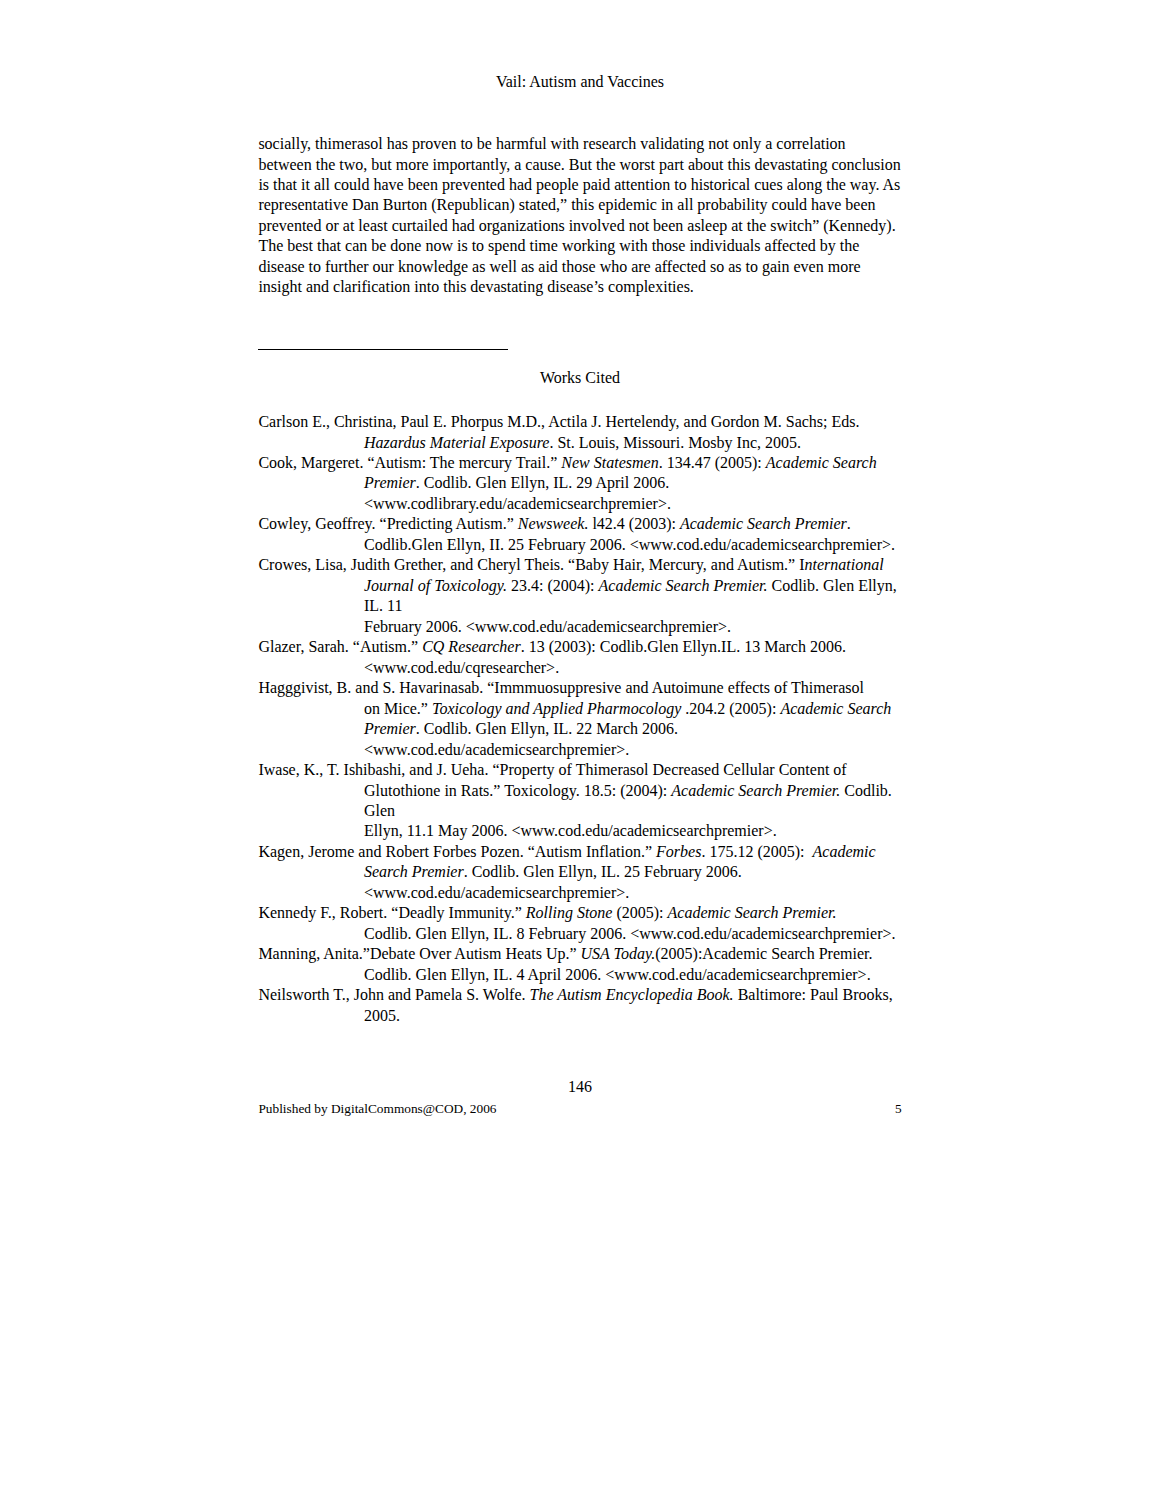Vail: Autism and Vaccines
socially, thimerasol has proven to be harmful with research validating not only a correlation between the two, but more importantly, a cause. But the worst part about this devastating conclusion is that it all could have been prevented had people paid attention to historical cues along the way. As representative Dan Burton (Republican) stated,” this epidemic in all probability could have been prevented or at least curtailed had organizations involved not been asleep at the switch” (Kennedy). The best that can be done now is to spend time working with those individuals affected by the disease to further our knowledge as well as aid those who are affected so as to gain even more insight and clarification into this devastating disease’s complexities.
Works Cited
Carlson E., Christina, Paul E. Phorpus M.D., Actila J. Hertelendy, and Gordon M. Sachs; Eds. Hazardus Material Exposure. St. Louis, Missouri. Mosby Inc, 2005.
Cook, Margeret. “Autism: The mercury Trail.” New Statesmen. 134.47 (2005): Academic Search Premier. Codlib. Glen Ellyn, IL. 29 April 2006. <www.codlibrary.edu/academicsearchpremier>.
Cowley, Geoffrey. “Predicting Autism.” Newsweek. l42.4 (2003): Academic Search Premier. Codlib.Glen Ellyn, II. 25 February 2006. <www.cod.edu/academicsearchpremier>.
Crowes, Lisa, Judith Grether, and Cheryl Theis. “Baby Hair, Mercury, and Autism.” International Journal of Toxicology. 23.4: (2004): Academic Search Premier. Codlib. Glen Ellyn, IL. 11 February 2006. <www.cod.edu/academicsearchpremier>.
Glazer, Sarah. “Autism.” CQ Researcher. 13 (2003): Codlib.Glen Ellyn.IL. 13 March 2006. <www.cod.edu/cqresearcher>.
Hagggivist, B. and S. Havarinasab. “Immmuosuppresive and Autoimune effects of Thimerasol on Mice.” Toxicology and Applied Pharmocology .204.2 (2005): Academic Search Premier. Codlib. Glen Ellyn, IL. 22 March 2006. <www.cod.edu/academicsearchpremier>.
Iwase, K., T. Ishibashi, and J. Ueha. “Property of Thimerasol Decreased Cellular Content of Glutothione in Rats.” Toxicology. 18.5: (2004): Academic Search Premier. Codlib. Glen Ellyn, 11.1 May 2006. <www.cod.edu/academicsearchpremier>.
Kagen, Jerome and Robert Forbes Pozen. “Autism Inflation.” Forbes. 175.12 (2005): Academic Search Premier. Codlib. Glen Ellyn, IL. 25 February 2006. <www.cod.edu/academicsearchpremier>.
Kennedy F., Robert. “Deadly Immunity.” Rolling Stone (2005): Academic Search Premier. Codlib. Glen Ellyn, IL. 8 February 2006. <www.cod.edu/academicsearchpremier>.
Manning, Anita.”Debate Over Autism Heats Up.” USA Today.(2005):Academic Search Premier. Codlib. Glen Ellyn, IL. 4 April 2006. <www.cod.edu/academicsearchpremier>.
Neilsworth T., John and Pamela S. Wolfe. The Autism Encyclopedia Book. Baltimore: Paul Brooks, 2005.
146
Published by DigitalCommons@COD, 2006 5